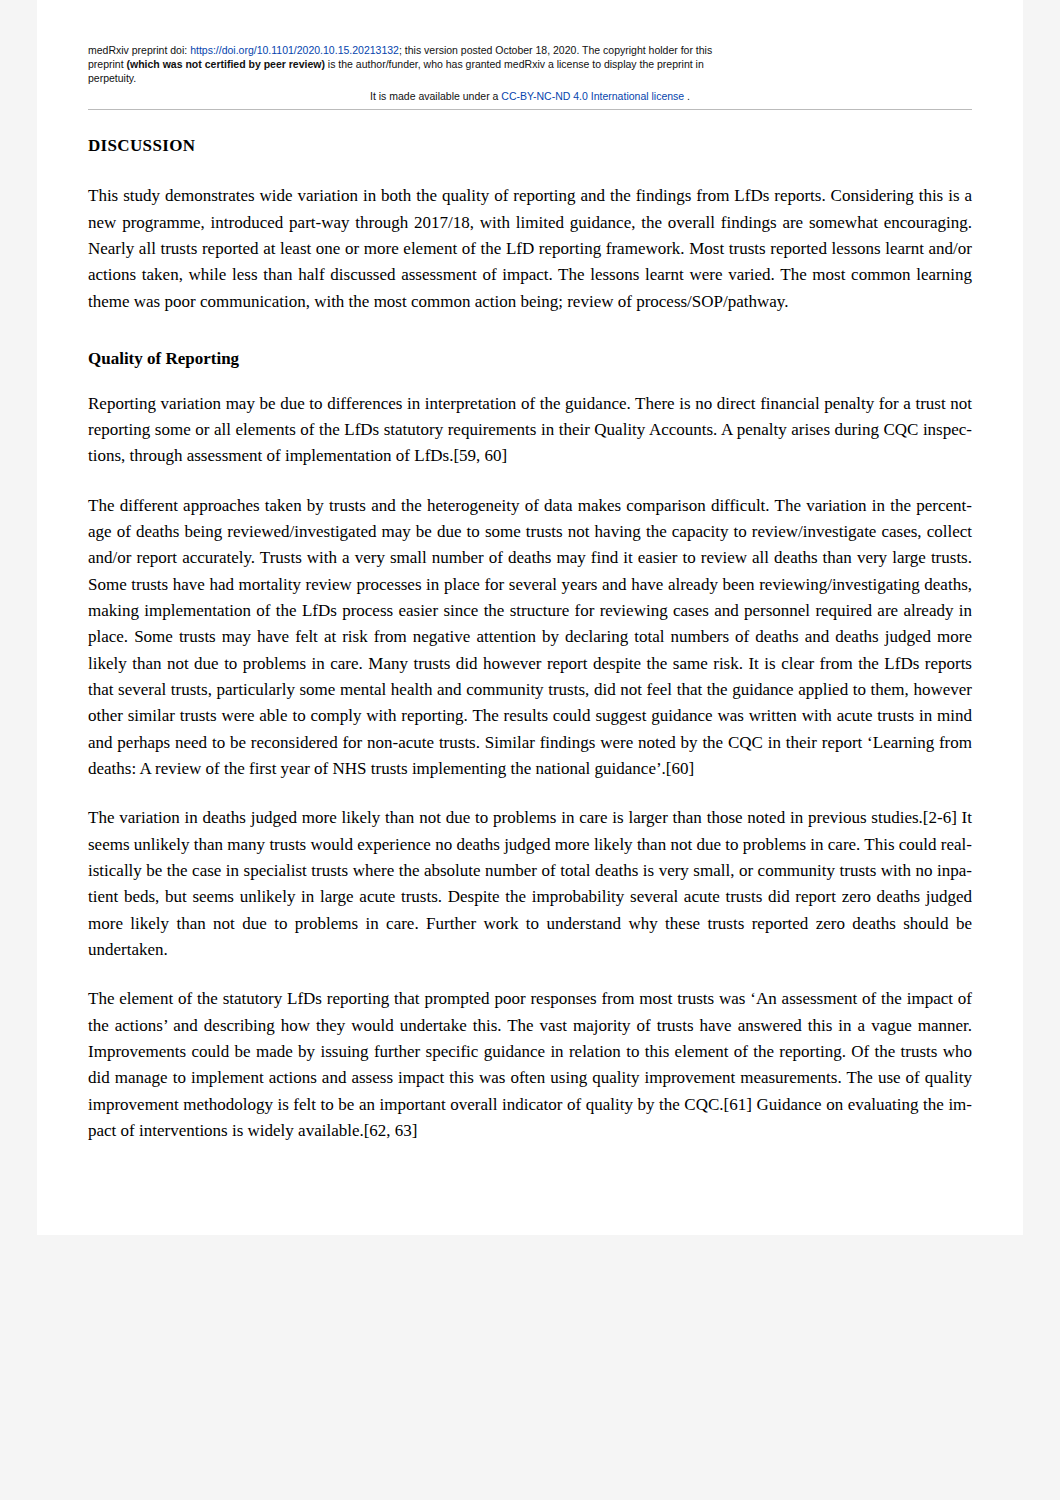medRxiv preprint doi: https://doi.org/10.1101/2020.10.15.20213132; this version posted October 18, 2020. The copyright holder for this preprint (which was not certified by peer review) is the author/funder, who has granted medRxiv a license to display the preprint in perpetuity. It is made available under a CC-BY-NC-ND 4.0 International license .
DISCUSSION
This study demonstrates wide variation in both the quality of reporting and the findings from LfDs reports. Considering this is a new programme, introduced part-way through 2017/18, with limited guidance, the overall findings are somewhat encouraging. Nearly all trusts reported at least one or more element of the LfD reporting framework. Most trusts reported lessons learnt and/or actions taken, while less than half discussed assessment of impact. The lessons learnt were varied. The most common learning theme was poor communication, with the most common action being; review of process/SOP/pathway.
Quality of Reporting
Reporting variation may be due to differences in interpretation of the guidance. There is no direct financial penalty for a trust not reporting some or all elements of the LfDs statutory requirements in their Quality Accounts. A penalty arises during CQC inspections, through assessment of implementation of LfDs.[59, 60]
The different approaches taken by trusts and the heterogeneity of data makes comparison difficult. The variation in the percentage of deaths being reviewed/investigated may be due to some trusts not having the capacity to review/investigate cases, collect and/or report accurately. Trusts with a very small number of deaths may find it easier to review all deaths than very large trusts. Some trusts have had mortality review processes in place for several years and have already been reviewing/investigating deaths, making implementation of the LfDs process easier since the structure for reviewing cases and personnel required are already in place. Some trusts may have felt at risk from negative attention by declaring total numbers of deaths and deaths judged more likely than not due to problems in care. Many trusts did however report despite the same risk. It is clear from the LfDs reports that several trusts, particularly some mental health and community trusts, did not feel that the guidance applied to them, however other similar trusts were able to comply with reporting. The results could suggest guidance was written with acute trusts in mind and perhaps need to be reconsidered for non-acute trusts. Similar findings were noted by the CQC in their report ‘Learning from deaths: A review of the first year of NHS trusts implementing the national guidance’.[60]
The variation in deaths judged more likely than not due to problems in care is larger than those noted in previous studies.[2-6] It seems unlikely than many trusts would experience no deaths judged more likely than not due to problems in care. This could realistically be the case in specialist trusts where the absolute number of total deaths is very small, or community trusts with no inpatient beds, but seems unlikely in large acute trusts. Despite the improbability several acute trusts did report zero deaths judged more likely than not due to problems in care. Further work to understand why these trusts reported zero deaths should be undertaken.
The element of the statutory LfDs reporting that prompted poor responses from most trusts was ‘An assessment of the impact of the actions’ and describing how they would undertake this. The vast majority of trusts have answered this in a vague manner. Improvements could be made by issuing further specific guidance in relation to this element of the reporting. Of the trusts who did manage to implement actions and assess impact this was often using quality improvement measurements. The use of quality improvement methodology is felt to be an important overall indicator of quality by the CQC.[61] Guidance on evaluating the impact of interventions is widely available.[62, 63]